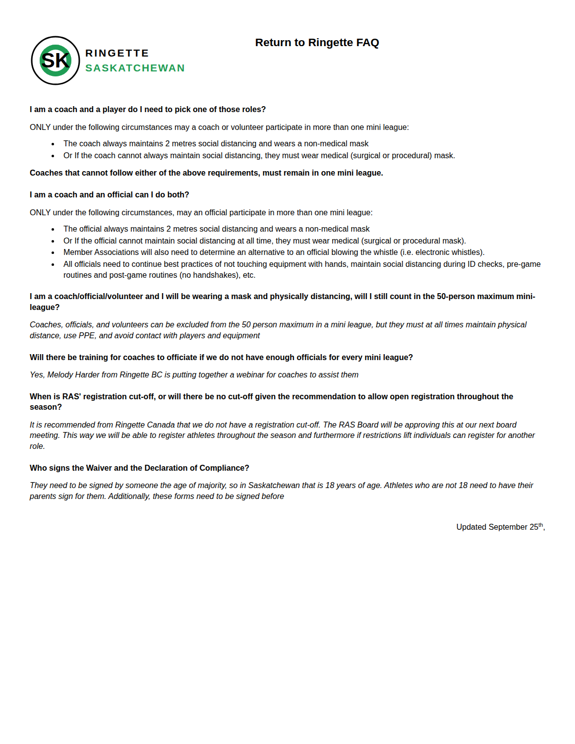SK RINGETTE SASKATCHEWAN
Return to Ringette FAQ
I am a coach and a player do I need to pick one of those roles?
ONLY under the following circumstances may a coach or volunteer participate in more than one mini league:
The coach always maintains 2 metres social distancing and wears a non-medical mask
Or If the coach cannot always maintain social distancing, they must wear medical (surgical or procedural) mask.
Coaches that cannot follow either of the above requirements, must remain in one mini league.
I am a coach and an official can I do both?
ONLY under the following circumstances, may an official participate in more than one mini league:
The official always maintains 2 metres social distancing and wears a non-medical mask
Or If the official cannot maintain social distancing at all time, they must wear medical (surgical or procedural mask).
Member Associations will also need to determine an alternative to an official blowing the whistle (i.e. electronic whistles).
All officials need to continue best practices of not touching equipment with hands, maintain social distancing during ID checks, pre-game routines and post-game routines (no handshakes), etc.
I am a coach/official/volunteer and I will be wearing a mask and physically distancing, will I still count in the 50-person maximum mini-league?
Coaches, officials, and volunteers can be excluded from the 50 person maximum in a mini league, but they must at all times maintain physical distance, use PPE, and avoid contact with players and equipment
Will there be training for coaches to officiate if we do not have enough officials for every mini league?
Yes, Melody Harder from Ringette BC is putting together a webinar for coaches to assist them
When is RAS' registration cut-off, or will there be no cut-off given the recommendation to allow open registration throughout the season?
It is recommended from Ringette Canada that we do not have a registration cut-off. The RAS Board will be approving this at our next board meeting. This way we will be able to register athletes throughout the season and furthermore if restrictions lift individuals can register for another role.
Who signs the Waiver and the Declaration of Compliance?
They need to be signed by someone the age of majority, so in Saskatchewan that is 18 years of age. Athletes who are not 18 need to have their parents sign for them. Additionally, these forms need to be signed before
Updated September 25th,